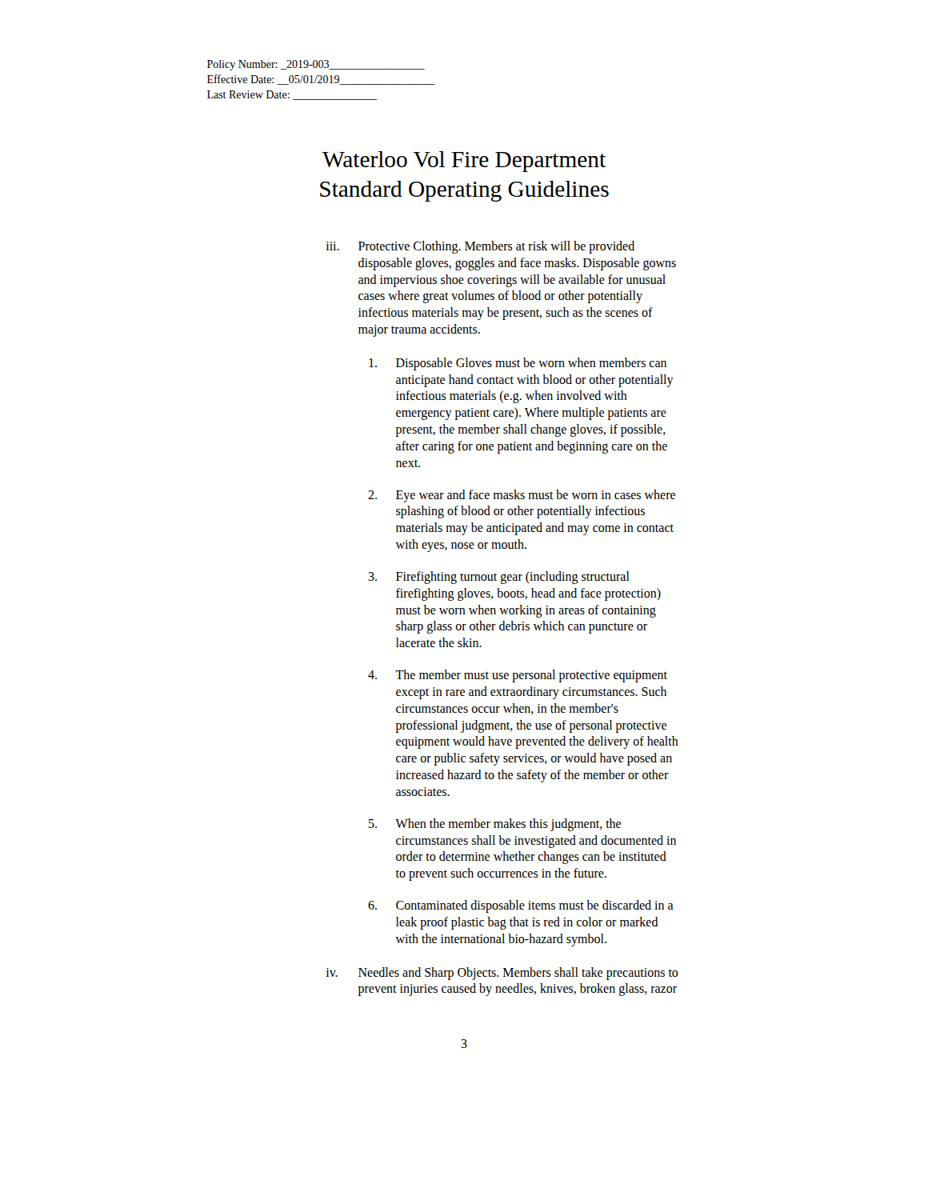Policy Number: _2019-003_________________
Effective Date: __05/01/2019_________________
Last Review Date: _______________
Waterloo Vol Fire Department Standard Operating Guidelines
iii. Protective Clothing. Members at risk will be provided disposable gloves, goggles and face masks. Disposable gowns and impervious shoe coverings will be available for unusual cases where great volumes of blood or other potentially infectious materials may be present, such as the scenes of major trauma accidents.
1. Disposable Gloves must be worn when members can anticipate hand contact with blood or other potentially infectious materials (e.g. when involved with emergency patient care). Where multiple patients are present, the member shall change gloves, if possible, after caring for one patient and beginning care on the next.
2. Eye wear and face masks must be worn in cases where splashing of blood or other potentially infectious materials may be anticipated and may come in contact with eyes, nose or mouth.
3. Firefighting turnout gear (including structural firefighting gloves, boots, head and face protection) must be worn when working in areas of containing sharp glass or other debris which can puncture or lacerate the skin.
4. The member must use personal protective equipment except in rare and extraordinary circumstances. Such circumstances occur when, in the member's professional judgment, the use of personal protective equipment would have prevented the delivery of health care or public safety services, or would have posed an increased hazard to the safety of the member or other associates.
5. When the member makes this judgment, the circumstances shall be investigated and documented in order to determine whether changes can be instituted to prevent such occurrences in the future.
6. Contaminated disposable items must be discarded in a leak proof plastic bag that is red in color or marked with the international bio-hazard symbol.
iv. Needles and Sharp Objects. Members shall take precautions to prevent injuries caused by needles, knives, broken glass, razor
3